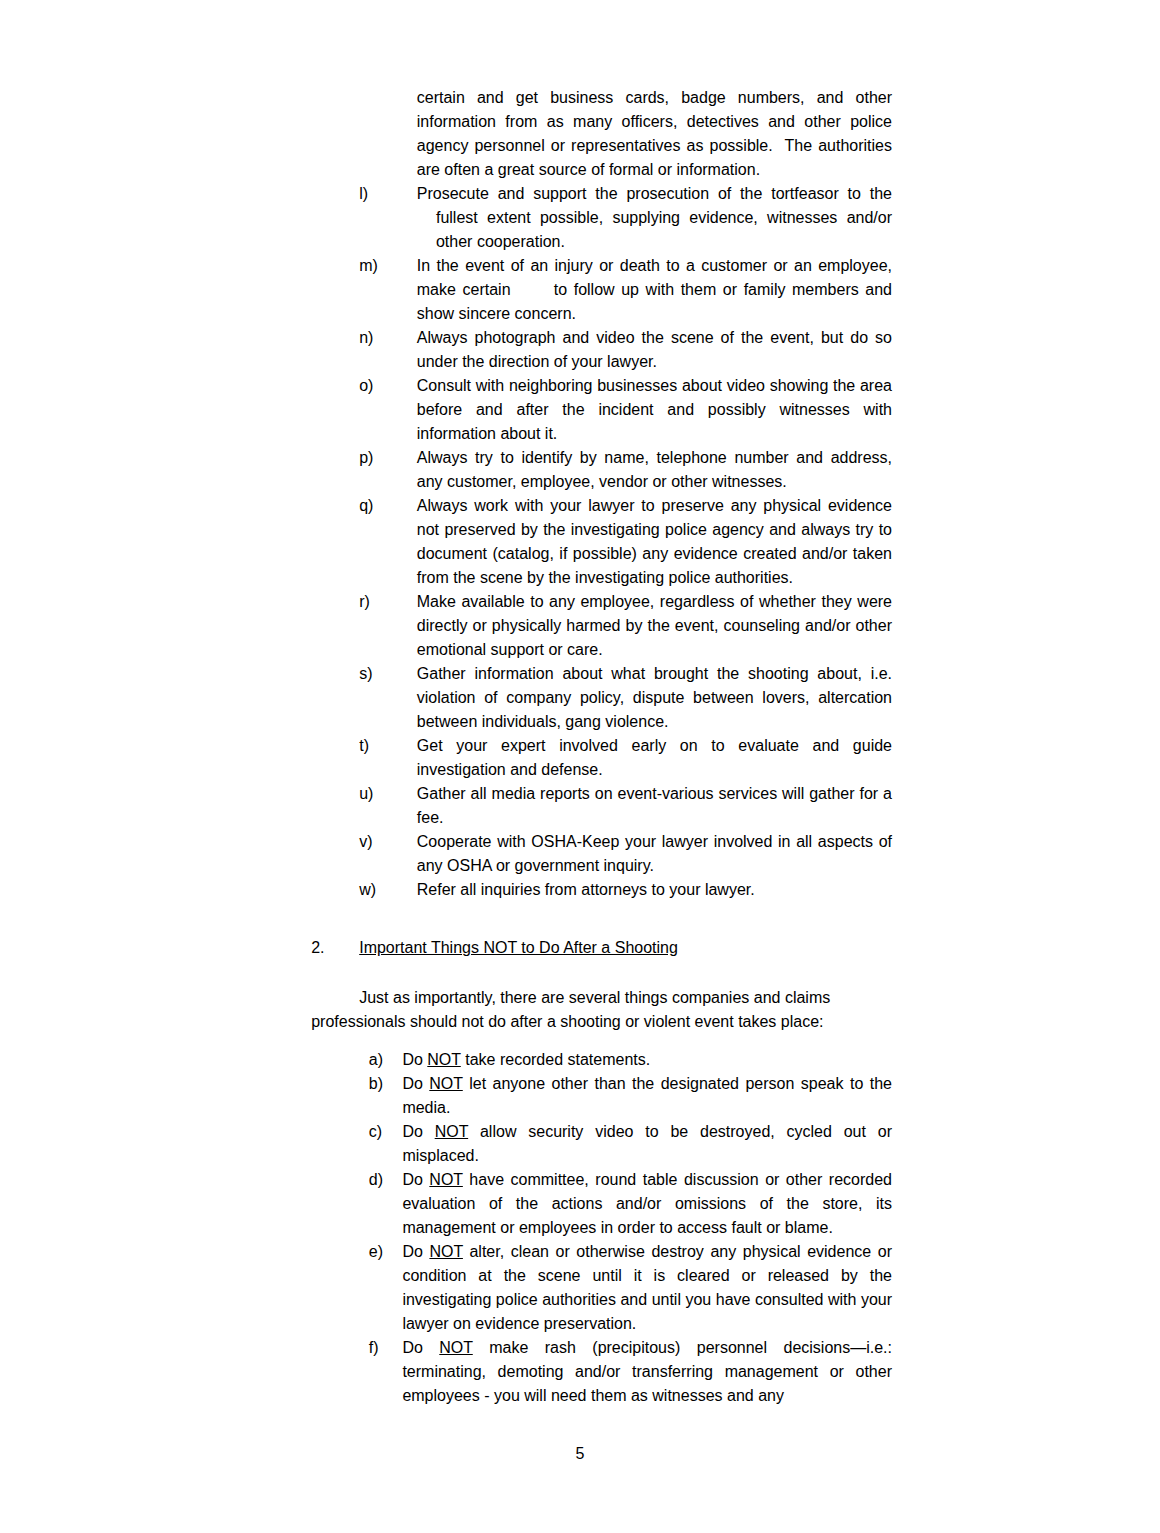certain and get business cards, badge numbers, and other information from as many officers, detectives and other police agency personnel or representatives as possible. The authorities are often a great source of formal or information.
l) Prosecute and support the prosecution of the tortfeasor to the fullest extent possible, supplying evidence, witnesses and/or other cooperation.
m) In the event of an injury or death to a customer or an employee, make certain to follow up with them or family members and show sincere concern.
n) Always photograph and video the scene of the event, but do so under the direction of your lawyer.
o) Consult with neighboring businesses about video showing the area before and after the incident and possibly witnesses with information about it.
p) Always try to identify by name, telephone number and address, any customer, employee, vendor or other witnesses.
q) Always work with your lawyer to preserve any physical evidence not preserved by the investigating police agency and always try to document (catalog, if possible) any evidence created and/or taken from the scene by the investigating police authorities.
r) Make available to any employee, regardless of whether they were directly or physically harmed by the event, counseling and/or other emotional support or care.
s) Gather information about what brought the shooting about, i.e. violation of company policy, dispute between lovers, altercation between individuals, gang violence.
t) Get your expert involved early on to evaluate and guide investigation and defense.
u) Gather all media reports on event-various services will gather for a fee.
v) Cooperate with OSHA-Keep your lawyer involved in all aspects of any OSHA or government inquiry.
w) Refer all inquiries from attorneys to your lawyer.
2. Important Things NOT to Do After a Shooting
Just as importantly, there are several things companies and claims professionals should not do after a shooting or violent event takes place:
a) Do NOT take recorded statements.
b) Do NOT let anyone other than the designated person speak to the media.
c) Do NOT allow security video to be destroyed, cycled out or misplaced.
d) Do NOT have committee, round table discussion or other recorded evaluation of the actions and/or omissions of the store, its management or employees in order to access fault or blame.
e) Do NOT alter, clean or otherwise destroy any physical evidence or condition at the scene until it is cleared or released by the investigating police authorities and until you have consulted with your lawyer on evidence preservation.
f) Do NOT make rash (precipitous) personnel decisions—i.e.: terminating, demoting and/or transferring management or other employees - you will need them as witnesses and any
5